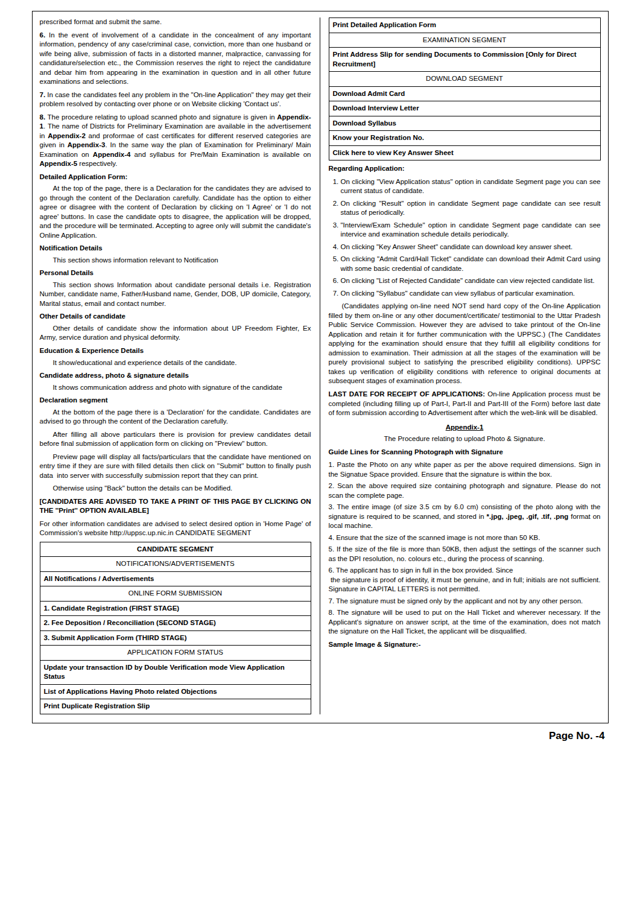prescribed format and submit the same.
6. In the event of involvement of a candidate in the concealment of any important information, pendency of any case/criminal case, conviction, more than one husband or wife being alive, submission of facts in a distorted manner, malpractice, canvassing for candidature/selection etc., the Commission reserves the right to reject the candidature and debar him from appearing in the examination in question and in all other future examinations and selections.
7. In case the candidates feel any problem in the "On-line Application" they may get their problem resolved by contacting over phone or on Website clicking 'Contact us'.
8. The procedure relating to upload scanned photo and signature is given in Appendix-1. The name of Districts for Preliminary Examination are available in the advertisement in Appendix-2 and proformae of cast certificates for different reserved categories are given in Appendix-3. In the same way the plan of Examination for Preliminary/ Main Examination on Appendix-4 and syllabus for Pre/Main Examination is available on Appendix-5 respectively.
Detailed Application Form:
At the top of the page, there is a Declaration for the candidates they are advised to go through the content of the Declaration carefully. Candidate has the option to either agree or disagree with the content of Declaration by clicking on 'I Agree' or 'I do not agree' buttons. In case the candidate opts to disagree, the application will be dropped, and the procedure will be terminated. Accepting to agree only will submit the candidate's Online Application.
Notification Details
This section shows information relevant to Notification
Personal Details
This section shows Information about candidate personal details i.e. Registration Number, candidate name, Father/Husband name, Gender, DOB, UP domicile, Category, Marital status, email and contact number.
Other Details of candidate
Other details of candidate show the information about UP Freedom Fighter, Ex Army, service duration and physical deformity.
Education & Experience Details
It show/educational and experience details of the candidate.
Candidate address, photo & signature details
It shows communication address and photo with signature of the candidate
Declaration segment
At the bottom of the page there is a 'Declaration' for the candidate. Candidates are advised to go through the content of the Declaration carefully.
After filling all above particulars there is provision for preview candidates detail before final submission of application form on clicking on "Preview" button.
Preview page will display all facts/particulars that the candidate have mentioned on entry time if they are sure with filled details then click on ''Submit'' button to finally push data into server with successfully submission report that they can print.
Otherwise using "Back" button the details can be Modified.
[CANDIDATES ARE ADVISED TO TAKE A PRINT OF THIS PAGE BY CLICKING ON THE ''Print'' OPTION AVAILABLE]
For other information candidates are advised to select desired option in 'Home Page' of Commission's website http://uppsc.up.nic.in CANDIDATE SEGMENT
| CANDIDATE SEGMENT |
| NOTIFICATIONS/ADVERTISEMENTS |
| All Notifications / Advertisements |
| ONLINE FORM SUBMISSION |
| 1. Candidate Registration (FIRST STAGE) |
| 2. Fee Deposition / Reconciliation (SECOND STAGE) |
| 3. Submit Application Form (THIRD STAGE) |
| APPLICATION FORM STATUS |
| Update your transaction ID by Double Verification mode View Application Status |
| List of Applications Having Photo related Objections |
| Print Duplicate Registration Slip |
| Print Detailed Application Form |
| EXAMINATION SEGMENT |
| Print Address Slip for sending Documents to Commission [Only for Direct Recruitment] |
| DOWNLOAD SEGMENT |
| Download Admit Card |
| Download Interview Letter |
| Download Syllabus |
| Know your Registration No. |
| Click here to view Key Answer Sheet |
Regarding Application:
On clicking "View Application status" option in candidate Segment page you can see current status of candidate.
On clicking "Result" option in candidate Segment page candidate can see result status of periodically.
"Interview/Exam Schedule" option in candidate Segment page candidate can see intervice and examination schedule details periodically.
On clicking "Key Answer Sheet" candidate can download key answer sheet.
On clicking "Admit Card/Hall Ticket" candidate can download their Admit Card using with some basic credential of candidate.
On clicking "List of Rejected Candidate" candidate can view rejected candidate list.
On clicking "Syllabus" candidate can view syllabus of particular examination.
(Candidates applying on-line need NOT send hard copy of the On-line Application filled by them on-line or any other document/certificate/ testimonial to the Uttar Pradesh Public Service Commission. However they are advised to take printout of the On-line Application and retain it for further communication with the UPPSC.) (The Candidates applying for the examination should ensure that they fulfill all eligibility conditions for admission to examination. Their admission at all the stages of the examination will be purely provisional subject to satisfying the prescribed eligibility conditions). UPPSC takes up verification of eligibility conditions with reference to original documents at subsequent stages of examination process.
LAST DATE FOR RECEIPT OF APPLICATIONS: On-line Application process must be completed (including filling up of Part-I, Part-II and Part-III of the Form) before last date of form submission according to Advertisement after which the web-link will be disabled.
Appendix-1
The Procedure relating to upload Photo & Signature.
Guide Lines for Scanning Photograph with Signature
1. Paste the Photo on any white paper as per the above required dimensions. Sign in the Signatue Space provided. Ensure that the signature is within the box.
2. Scan the above required size containing photograph and signature. Please do not scan the complete page.
3. The entire image (of size 3.5 cm by 6.0 cm) consisting of the photo along with the signature is required to be scanned, and stored in *.jpg, .jpeg, .gif, .tif, .png format on local machine.
4. Ensure that the size of the scanned image is not more than 50 KB.
5. If the size of the file is more than 50KB, then adjust the settings of the scanner such as the DPI resolution, no. colours etc., during the process of scanning.
6. The applicant has to sign in full in the box provided. Since
the signature is proof of identity, it must be genuine, and in full; initials are not sufficient. Signature in CAPITAL LETTERS is not permitted.
7. The signature must be signed only by the applicant and not by any other person.
8. The signature will be used to put on the Hall Ticket and wherever necessary. If the Applicant's signature on answer script, at the time of the examination, does not match the signature on the Hall Ticket, the applicant will be disqualified.
Sample Image & Signature:-
Page No. -4